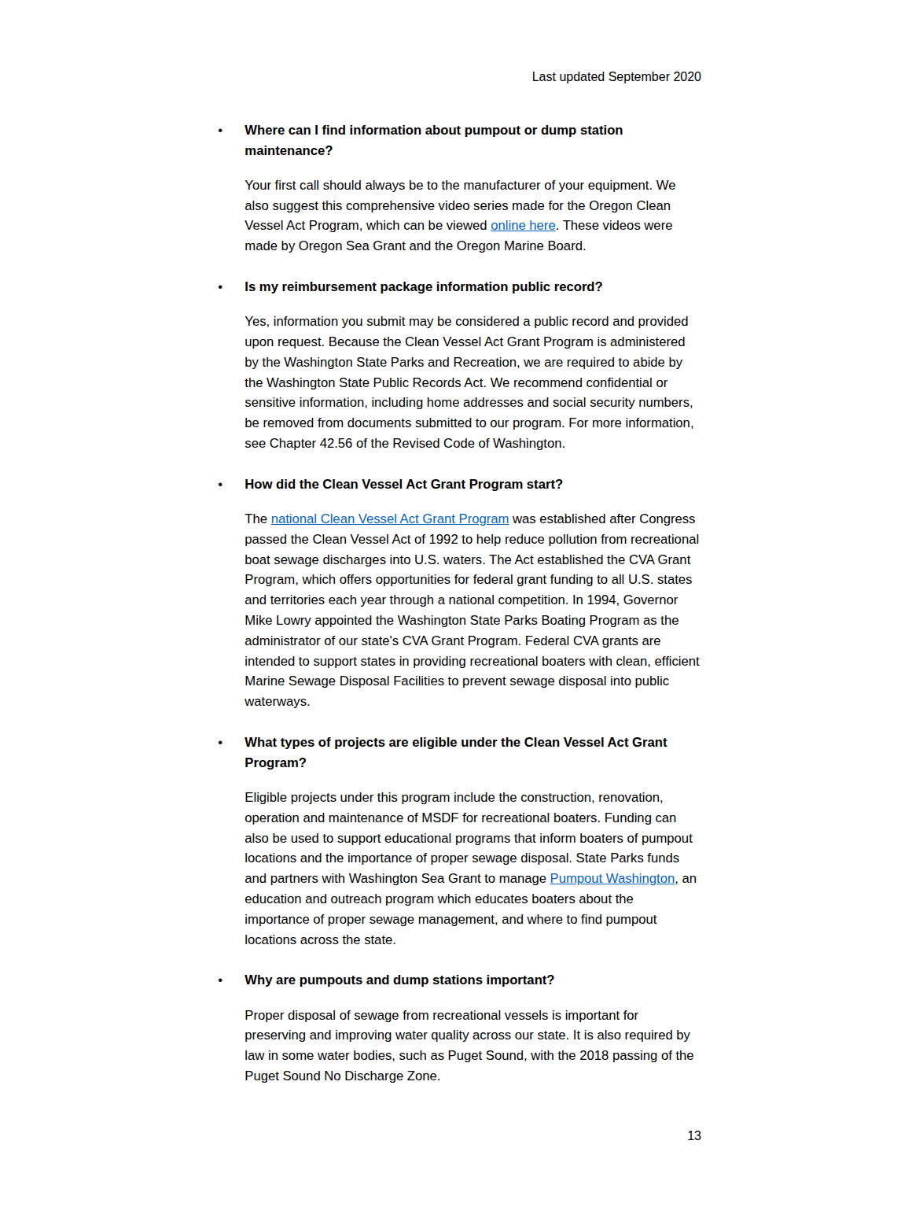Last updated September 2020
Where can I find information about pumpout or dump station maintenance?
Your first call should always be to the manufacturer of your equipment. We also suggest this comprehensive video series made for the Oregon Clean Vessel Act Program, which can be viewed online here. These videos were made by Oregon Sea Grant and the Oregon Marine Board.
Is my reimbursement package information public record?
Yes, information you submit may be considered a public record and provided upon request. Because the Clean Vessel Act Grant Program is administered by the Washington State Parks and Recreation, we are required to abide by the Washington State Public Records Act. We recommend confidential or sensitive information, including home addresses and social security numbers, be removed from documents submitted to our program. For more information, see Chapter 42.56 of the Revised Code of Washington.
How did the Clean Vessel Act Grant Program start?
The national Clean Vessel Act Grant Program was established after Congress passed the Clean Vessel Act of 1992 to help reduce pollution from recreational boat sewage discharges into U.S. waters. The Act established the CVA Grant Program, which offers opportunities for federal grant funding to all U.S. states and territories each year through a national competition. In 1994, Governor Mike Lowry appointed the Washington State Parks Boating Program as the administrator of our state's CVA Grant Program. Federal CVA grants are intended to support states in providing recreational boaters with clean, efficient Marine Sewage Disposal Facilities to prevent sewage disposal into public waterways.
What types of projects are eligible under the Clean Vessel Act Grant Program?
Eligible projects under this program include the construction, renovation, operation and maintenance of MSDF for recreational boaters. Funding can also be used to support educational programs that inform boaters of pumpout locations and the importance of proper sewage disposal. State Parks funds and partners with Washington Sea Grant to manage Pumpout Washington, an education and outreach program which educates boaters about the importance of proper sewage management, and where to find pumpout locations across the state.
Why are pumpouts and dump stations important?
Proper disposal of sewage from recreational vessels is important for preserving and improving water quality across our state. It is also required by law in some water bodies, such as Puget Sound, with the 2018 passing of the Puget Sound No Discharge Zone.
13